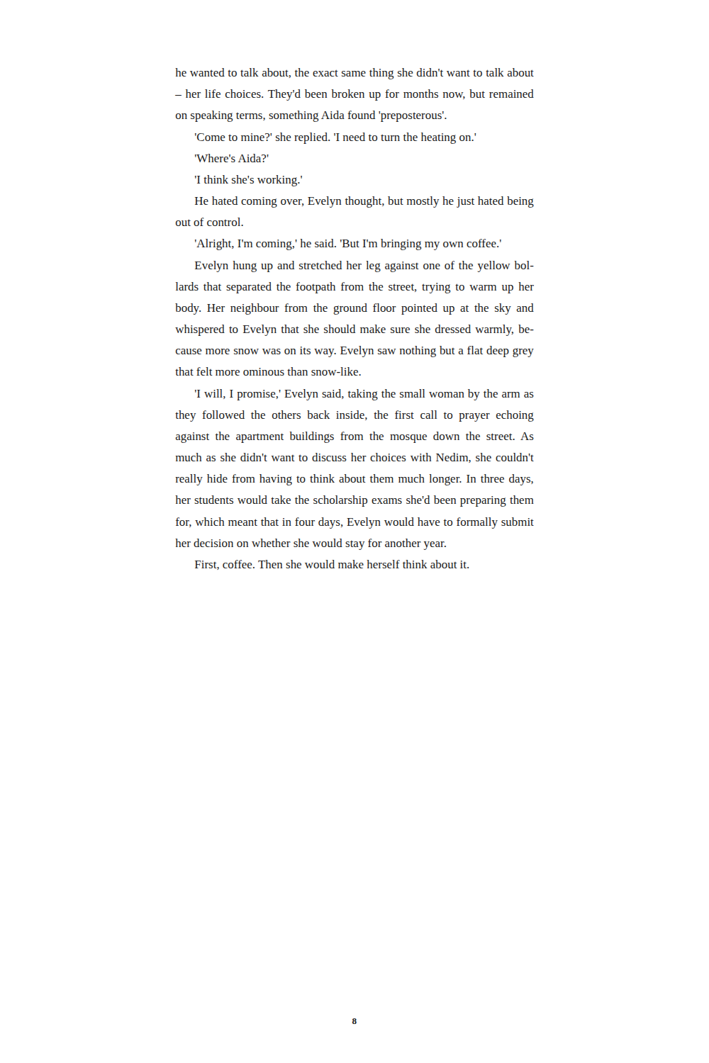he wanted to talk about, the exact same thing she didn't want to talk about – her life choices. They'd been broken up for months now, but remained on speaking terms, something Aida found 'preposterous'.
'Come to mine?' she replied. 'I need to turn the heating on.'
'Where's Aida?'
'I think she's working.'
He hated coming over, Evelyn thought, but mostly he just hated being out of control.
'Alright, I'm coming,' he said. 'But I'm bringing my own coffee.'
Evelyn hung up and stretched her leg against one of the yellow bollards that separated the footpath from the street, trying to warm up her body. Her neighbour from the ground floor pointed up at the sky and whispered to Evelyn that she should make sure she dressed warmly, because more snow was on its way. Evelyn saw nothing but a flat deep grey that felt more ominous than snow-like.
'I will, I promise,' Evelyn said, taking the small woman by the arm as they followed the others back inside, the first call to prayer echoing against the apartment buildings from the mosque down the street. As much as she didn't want to discuss her choices with Nedim, she couldn't really hide from having to think about them much longer. In three days, her students would take the scholarship exams she'd been preparing them for, which meant that in four days, Evelyn would have to formally submit her decision on whether she would stay for another year.
First, coffee. Then she would make herself think about it.
8